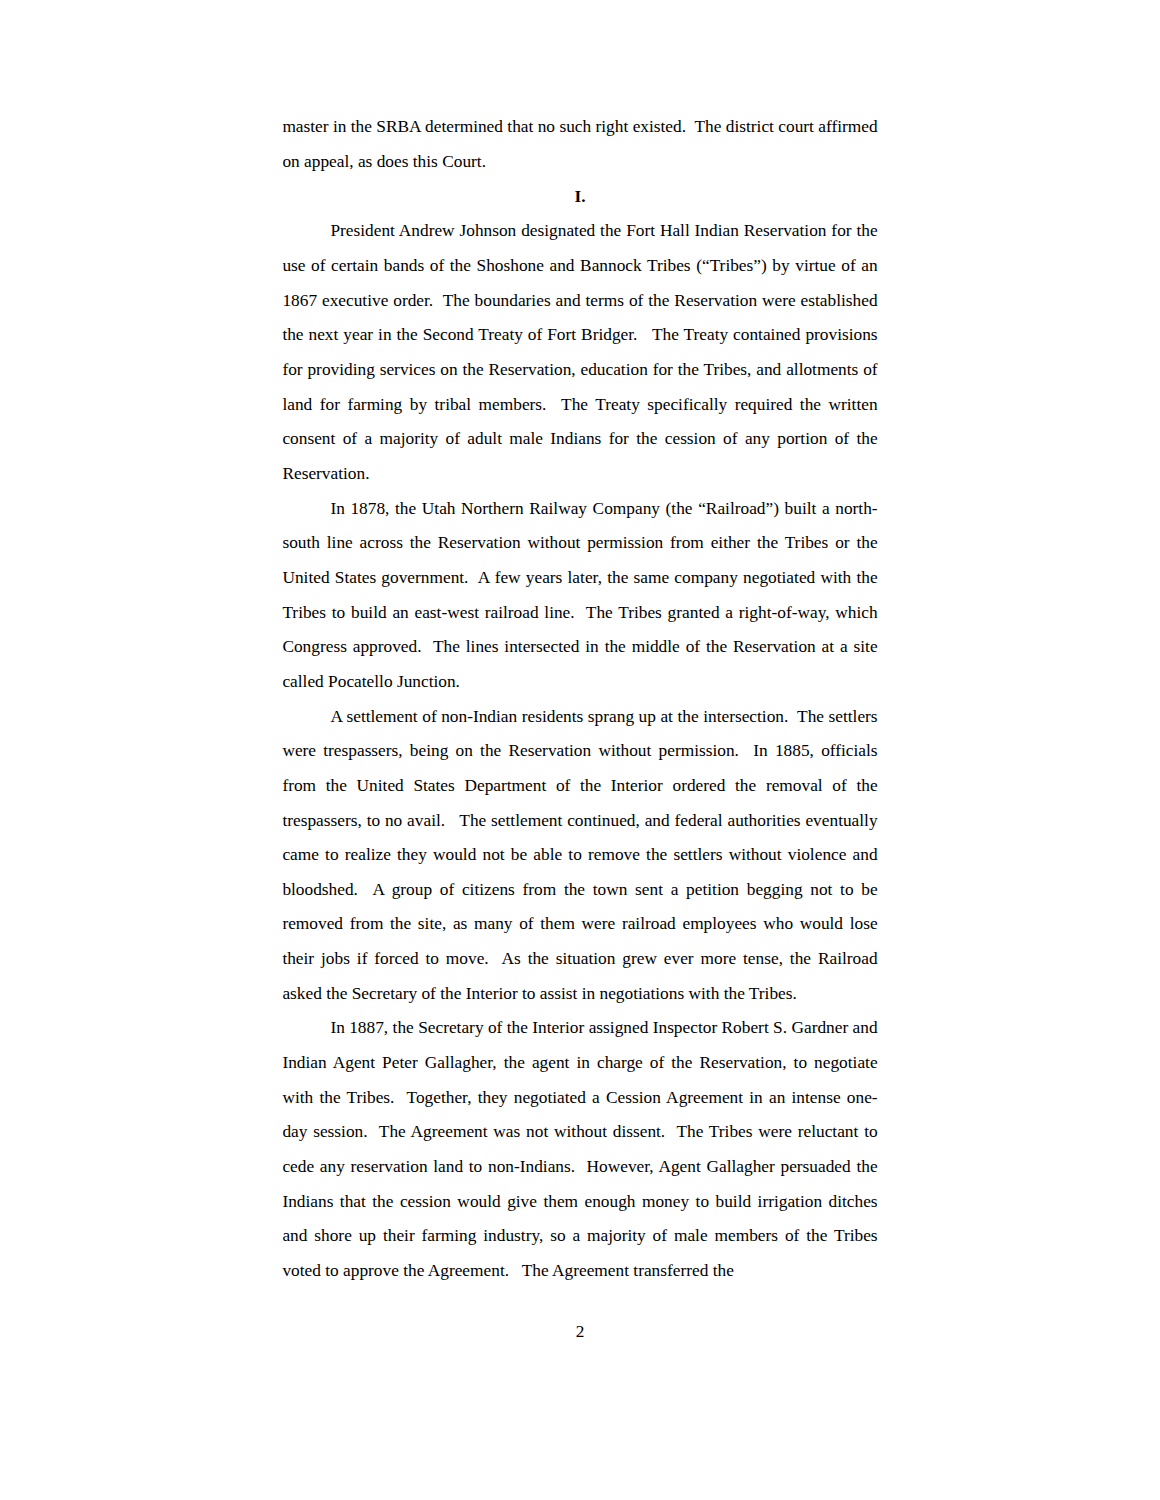master in the SRBA determined that no such right existed. The district court affirmed on appeal, as does this Court.
I.
President Andrew Johnson designated the Fort Hall Indian Reservation for the use of certain bands of the Shoshone and Bannock Tribes (“Tribes”) by virtue of an 1867 executive order. The boundaries and terms of the Reservation were established the next year in the Second Treaty of Fort Bridger. The Treaty contained provisions for providing services on the Reservation, education for the Tribes, and allotments of land for farming by tribal members. The Treaty specifically required the written consent of a majority of adult male Indians for the cession of any portion of the Reservation.
In 1878, the Utah Northern Railway Company (the “Railroad”) built a north-south line across the Reservation without permission from either the Tribes or the United States government. A few years later, the same company negotiated with the Tribes to build an east-west railroad line. The Tribes granted a right-of-way, which Congress approved. The lines intersected in the middle of the Reservation at a site called Pocatello Junction.
A settlement of non-Indian residents sprang up at the intersection. The settlers were trespassers, being on the Reservation without permission. In 1885, officials from the United States Department of the Interior ordered the removal of the trespassers, to no avail. The settlement continued, and federal authorities eventually came to realize they would not be able to remove the settlers without violence and bloodshed. A group of citizens from the town sent a petition begging not to be removed from the site, as many of them were railroad employees who would lose their jobs if forced to move. As the situation grew ever more tense, the Railroad asked the Secretary of the Interior to assist in negotiations with the Tribes.
In 1887, the Secretary of the Interior assigned Inspector Robert S. Gardner and Indian Agent Peter Gallagher, the agent in charge of the Reservation, to negotiate with the Tribes. Together, they negotiated a Cession Agreement in an intense one-day session. The Agreement was not without dissent. The Tribes were reluctant to cede any reservation land to non-Indians. However, Agent Gallagher persuaded the Indians that the cession would give them enough money to build irrigation ditches and shore up their farming industry, so a majority of male members of the Tribes voted to approve the Agreement. The Agreement transferred the
2